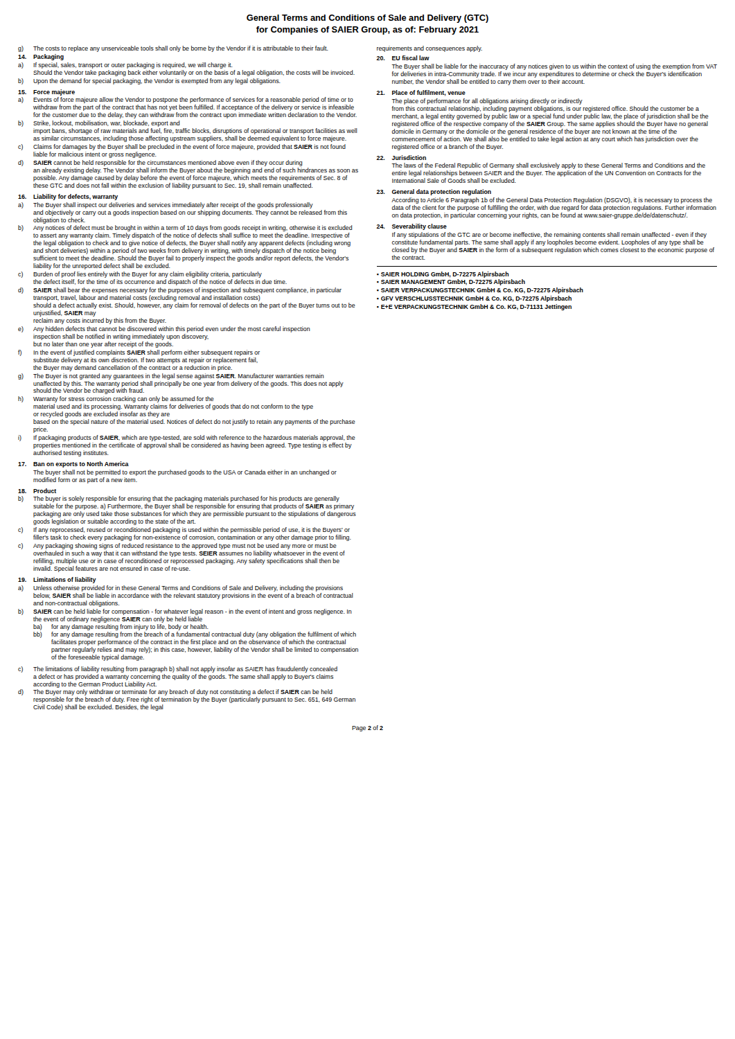General Terms and Conditions of Sale and Delivery (GTC)
for Companies of SAIER Group, as of: February 2021
g)
The costs to replace any unserviceable tools shall only be borne by the Vendor if it is attributable to their fault.
14.
Packaging
a)
If special, sales, transport or outer packaging is required, we will charge it.
Should the Vendor take packaging back either voluntarily or on the basis of a legal obligation, the costs will be invoiced.
b)
Upon the demand for special packaging, the Vendor is exempted from any legal obligations.
15.
Force majeure
a)
Events of force majeure allow the Vendor to postpone the performance of services for a reasonable period of time or to withdraw from the part of the contract that has not yet been fulfilled. If acceptance of the delivery or service is infeasible for the customer due to the delay, they can withdraw from the contract upon immediate written declaration to the Vendor.
b)
Strike, lockout, mobilisation, war, blockade, export and
import bans, shortage of raw materials and fuel, fire, traffic blocks, disruptions of operational or transport facilities as well as similar circumstances, including those affecting upstream suppliers, shall be deemed equivalent to force majeure.
c)
Claims for damages by the Buyer shall be precluded in the event of force majeure, provided that SAIER is not found liable for malicious intent or gross negligence.
d)
SAIER cannot be held responsible for the circumstances mentioned above even if they occur during
an already existing delay. The Vendor shall inform the Buyer about the beginning and end of such hindrances as soon as possible. Any damage caused by delay before the event of force majeure, which meets the requirements of Sec. 8 of these GTC and does not fall within the exclusion of liability pursuant to Sec. 19, shall remain unaffected.
16.
Liability for defects, warranty
a)
The Buyer shall inspect our deliveries and services immediately after receipt of the goods professionally
and objectively or carry out a goods inspection based on our shipping documents. They cannot be released from this obligation to check.
b)
Any notices of defect must be brought in within a term of 10 days from goods receipt in writing, otherwise it is excluded to assert any warranty claim. Timely dispatch of the notice of defects shall suffice to meet the deadline. Irrespective of the legal obligation to check and to give notice of defects, the Buyer shall notify any apparent defects (including wrong and short deliveries) within a period of two weeks from delivery in writing, with timely dispatch of the notice being sufficient to meet the deadline. Should the Buyer fail to properly inspect the goods and/or report defects, the Vendor's liability for the unreported defect shall be excluded.
c)
Burden of proof lies entirely with the Buyer for any claim eligibility criteria, particularly
the defect itself, for the time of its occurrence and dispatch of the notice of defects in due time.
d)
SAIER shall bear the expenses necessary for the purposes of inspection and subsequent compliance, in particular
transport, travel, labour and material costs (excluding removal and installation costs)
should a defect actually exist. Should, however, any claim for removal of defects on the part of the Buyer turns out to be unjustified, SAIER may
reclaim any costs incurred by this from the Buyer.
e)
Any hidden defects that cannot be discovered within this period even under the most careful inspection
inspection shall be notified in writing immediately upon discovery,
but no later than one year after receipt of the goods.
f)
In the event of justified complaints SAIER shall perform either subsequent repairs or
substitute delivery at its own discretion. If two attempts at repair or replacement fail,
the Buyer may demand cancellation of the contract or a reduction in price.
g)
The Buyer is not granted any guarantees in the legal sense against SAIER. Manufacturer warranties remain
unaffected by this. The warranty period shall principally be one year from delivery of the goods. This does not apply should the Vendor be charged with fraud.
h)
Warranty for stress corrosion cracking can only be assumed for the
material used and its processing. Warranty claims for deliveries of goods that do not conform to the type
or recycled goods are excluded insofar as they are
based on the special nature of the material used. Notices of defect do not justify to retain any payments of the purchase price.
i)
If packaging products of SAIER, which are type-tested, are sold with reference to the hazardous materials approval, the properties mentioned in the certificate of approval shall be considered as having been agreed. Type testing is effect by authorised testing institutes.
17.
Ban on exports to North America
The buyer shall not be permitted to export the purchased goods to the USA or Canada either in an unchanged or modified form or as part of a new item.
18.
Product
b)
The buyer is solely responsible for ensuring that the packaging materials purchased for his products are generally suitable for the purpose. a) Furthermore, the Buyer shall be responsible for ensuring that products of SAIER as primary packaging are only used take those substances for which they are permissible pursuant to the stipulations of dangerous goods legislation or suitable according to the state of the art.
c)
If any reprocessed, reused or reconditioned packaging is used within the permissible period of use, it is the Buyers' or filler's task to check every packaging for non-existence of corrosion, contamination or any other damage prior to filling.
c)
Any packaging showing signs of reduced resistance to the approved type must not be used any more or must be overhauled in such a way that it can withstand the type tests. SEIER assumes no liability whatsoever in the event of refilling, multiple use or in case of reconditioned or reprocessed packaging. Any safety specifications shall then be invalid. Special features are not ensured in case of re-use.
19.
Limitations of liability
a)
Unless otherwise provided for in these General Terms and Conditions of Sale and Delivery, including the provisions below, SAIER shall be liable in accordance with the relevant statutory provisions in the event of a breach of contractual and non-contractual obligations.
b)
SAIER can be held liable for compensation - for whatever legal reason - in the event of intent and gross negligence. In the event of ordinary negligence SAIER can only be held liable
ba)
for any damage resulting from injury to life, body or health.
bb)
for any damage resulting from the breach of a fundamental contractual duty (any obligation the fulfilment of which facilitates proper performance of the contract in the first place and on the observance of which the contractual partner regularly relies and may rely); in this case, however, liability of the Vendor shall be limited to compensation of the foreseeable typical damage.
c)
The limitations of liability resulting from paragraph b) shall not apply insofar as SAIER has fraudulently concealed
a defect or has provided a warranty concerning the quality of the goods. The same shall apply to Buyer's claims according to the German Product Liability Act.
d)
The Buyer may only withdraw or terminate for any breach of duty not constituting a defect if SAIER can be held responsible for the breach of duty. Free right of termination by the Buyer (particularly pursuant to Sec. 651, 649 German Civil Code) shall be excluded. Besides, the legal
requirements and consequences apply.
20.
EU fiscal law
The Buyer shall be liable for the inaccuracy of any notices given to us within the context of using the exemption from VAT for deliveries in intra-Community trade. If we incur any expenditures to determine or check the Buyer's identification number, the Vendor shall be entitled to carry them over to their account.
21.
Place of fulfilment, venue
The place of performance for all obligations arising directly or indirectly
from this contractual relationship, including payment obligations, is our registered office. Should the customer be a merchant, a legal entity governed by public law or a special fund under public law, the place of jurisdiction shall be the registered office of the respective company of the SAIER Group. The same applies should the Buyer have no general domicile in Germany or the domicile or the general residence of the buyer are not known at the time of the commencement of action. We shall also be entitled to take legal action at any court which has jurisdiction over the registered office or a branch of the Buyer.
22.
Jurisdiction
The laws of the Federal Republic of Germany shall exclusively apply to these General Terms and Conditions and the entire legal relationships between SAIER and the Buyer. The application of the UN Convention on Contracts for the International Sale of Goods shall be excluded.
23.
General data protection regulation
According to Article 6 Paragraph 1b of the General Data Protection Regulation (DSGVO), it is necessary to process the data of the client for the purpose of fulfilling the order, with due regard for data protection regulations. Further information on data protection, in particular concerning your rights, can be found at www.saier-gruppe.de/de/datenschutz/.
24.
Severability clause
If any stipulations of the GTC are or become ineffective, the remaining contents shall remain unaffected - even if they constitute fundamental parts. The same shall apply if any loopholes become evident. Loopholes of any type shall be closed by the Buyer and SAIER in the form of a subsequent regulation which comes closest to the economic purpose of the contract.
SAIER HOLDING GmbH, D-72275 Alpirsbach
SAIER MANAGEMENT GmbH, D-72275 Alpirsbach
SAIER VERPACKUNGSTECHNIK GmbH & Co. KG, D-72275 Alpirsbach
GFV VERSCHLUSSTECHNIK GmbH & Co. KG, D-72275 Alpirsbach
E+E VERPACKUNGSTECHNIK GmbH & Co. KG, D-71131 Jettingen
Page 2 of 2